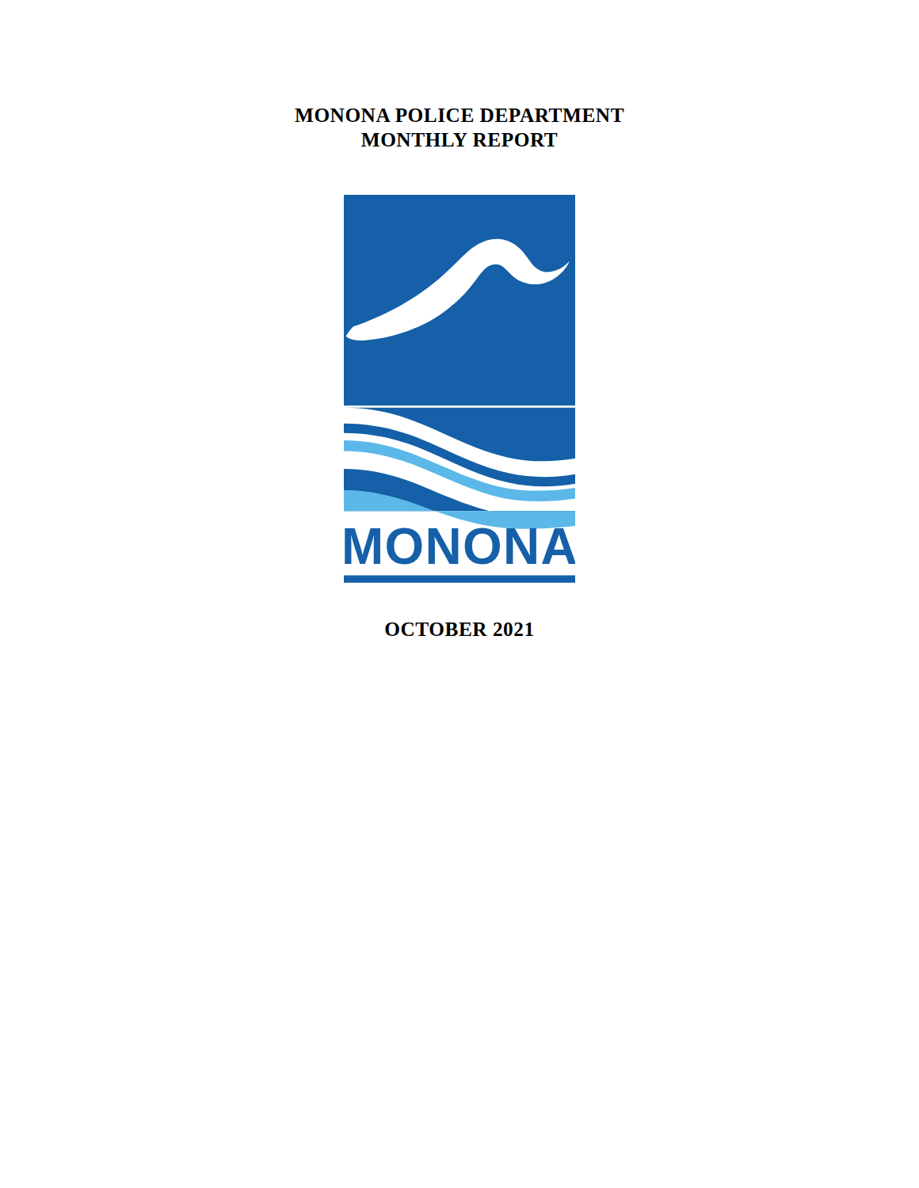Monona Police Department
Monthly Report
MONONA
October 2021